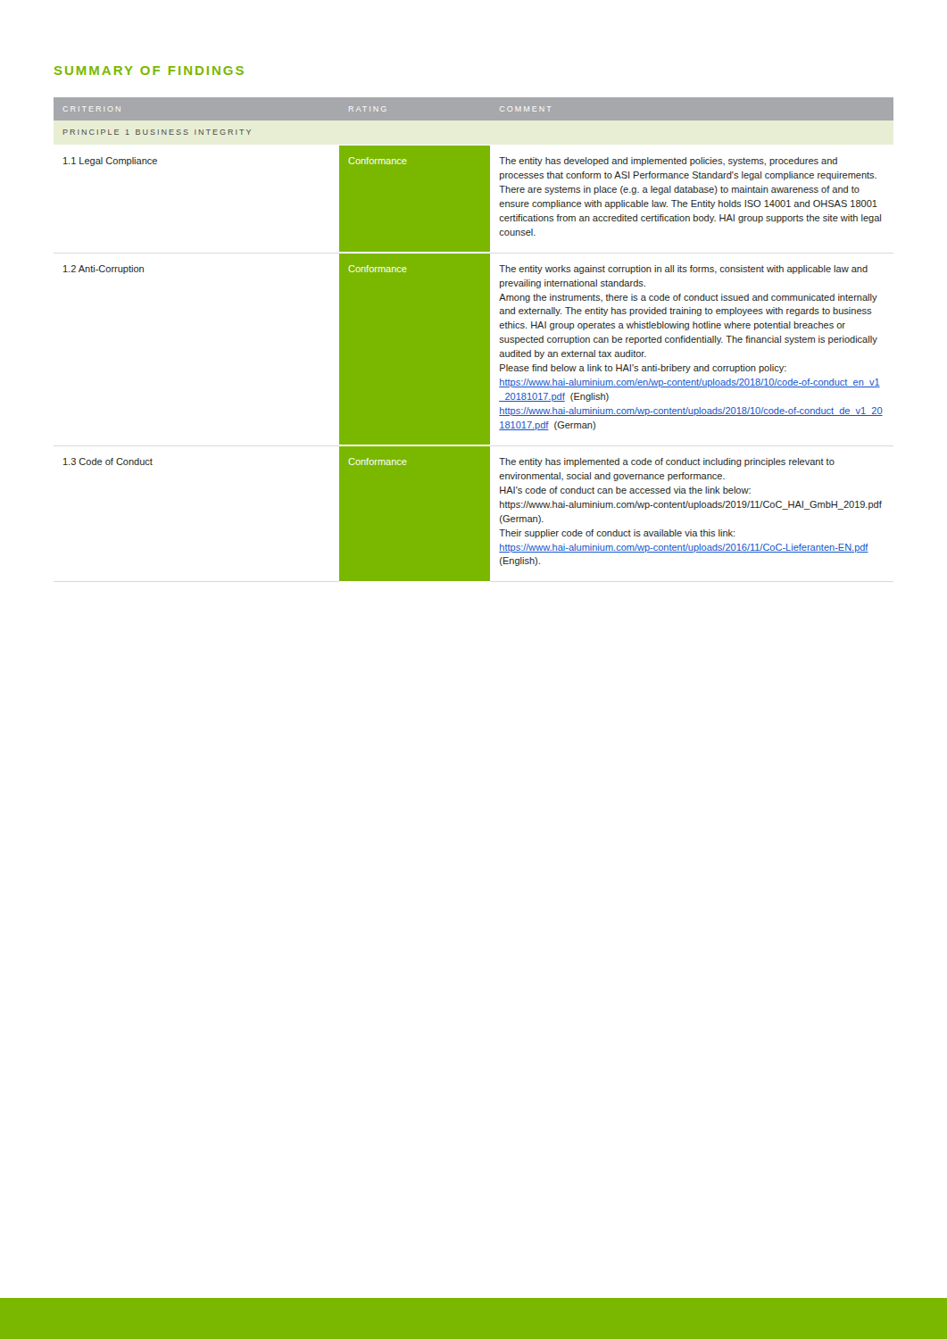SUMMARY OF FINDINGS
| CRITERION | RATING | COMMENT |
| --- | --- | --- |
| PRINCIPLE 1 BUSINESS INTEGRITY |
| 1.1 Legal Compliance | Conformance | The entity has developed and implemented policies, systems, procedures and processes that conform to ASI Performance Standard's legal compliance requirements. There are systems in place (e.g. a legal database) to maintain awareness of and to ensure compliance with applicable law. The Entity holds ISO 14001 and OHSAS 18001 certifications from an accredited certification body. HAI group supports the site with legal counsel. |
| 1.2 Anti-Corruption | Conformance | The entity works against corruption in all its forms, consistent with applicable law and prevailing international standards. Among the instruments, there is a code of conduct issued and communicated internally and externally. The entity has provided training to employees with regards to business ethics. HAI group operates a whistleblowing hotline where potential breaches or suspected corruption can be reported confidentially. The financial system is periodically audited by an external tax auditor. Please find below a link to HAI's anti-bribery and corruption policy: https://www.hai-aluminium.com/en/wp-content/uploads/2018/10/code-of-conduct_en_v1_20181017.pdf (English) https://www.hai-aluminium.com/wp-content/uploads/2018/10/code-of-conduct_de_v1_20181017.pdf (German) |
| 1.3 Code of Conduct | Conformance | The entity has implemented a code of conduct including principles relevant to environmental, social and governance performance. HAI's code of conduct can be accessed via the link below: https://www.hai-aluminium.com/wp-content/uploads/2019/11/CoC_HAI_GmbH_2019.pdf (German). Their supplier code of conduct is available via this link: https://www.hai-aluminium.com/wp-content/uploads/2016/11/CoC-Lieferanten-EN.pdf (English). |